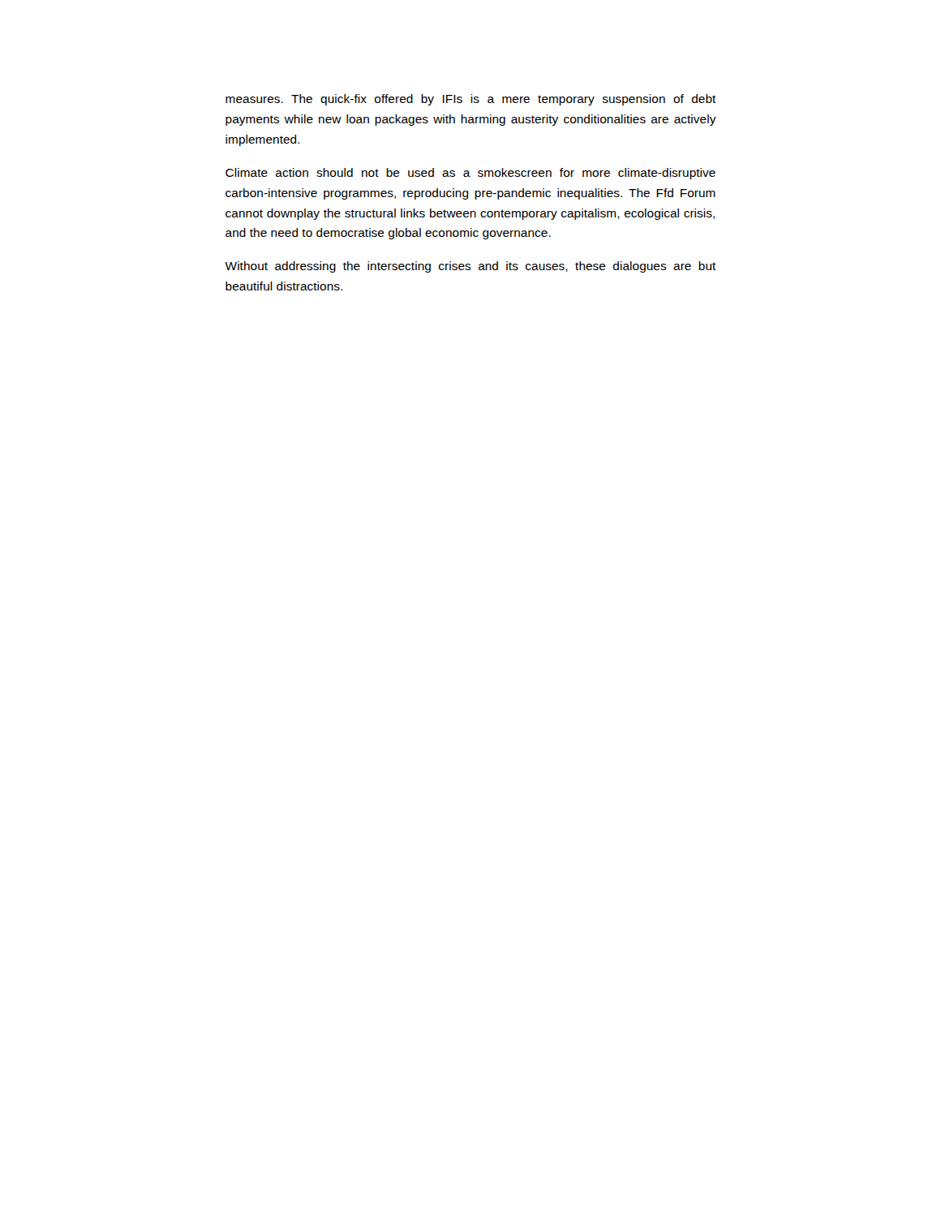measures. The quick-fix offered by IFIs is a mere temporary suspension of debt payments while new loan packages with harming austerity conditionalities are actively implemented.
Climate action should not be used as a smokescreen for more climate-disruptive carbon-intensive programmes, reproducing pre-pandemic inequalities. The Ffd Forum cannot downplay the structural links between contemporary capitalism, ecological crisis, and the need to democratise global economic governance.
Without addressing the intersecting crises and its causes, these dialogues are but beautiful distractions.